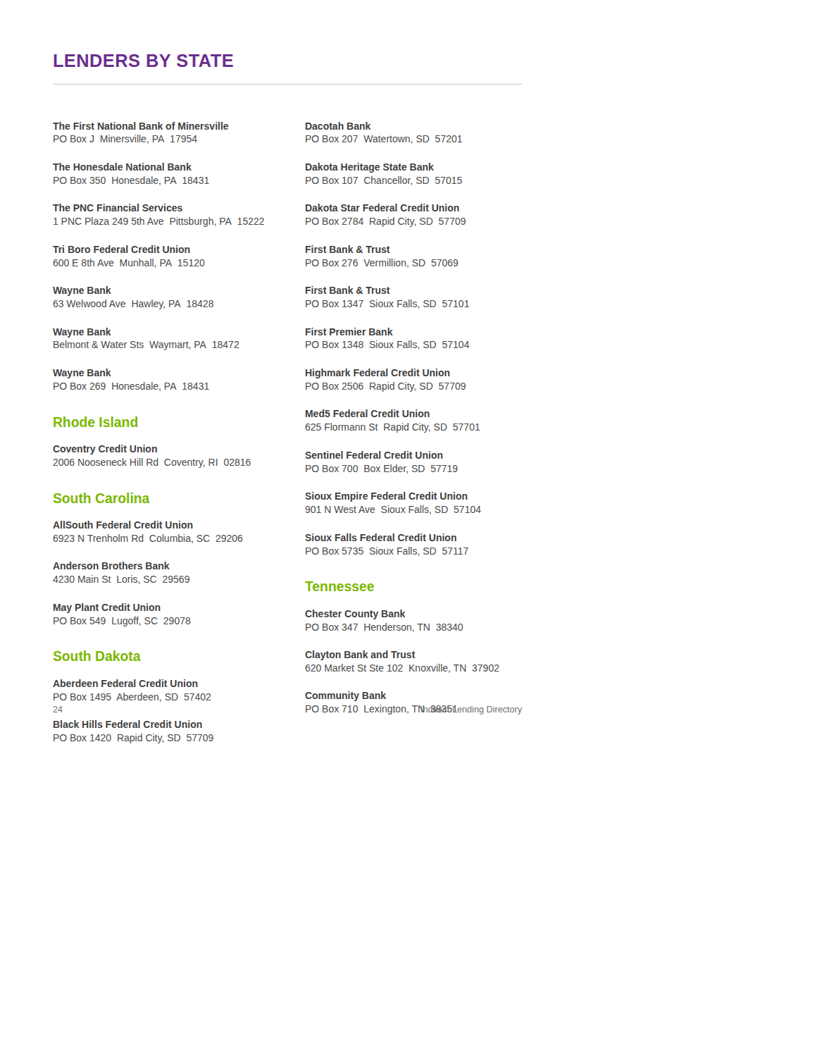Lenders by State
The First National Bank of Minersville
PO Box J Minersville, PA 17954
The Honesdale National Bank
PO Box 350 Honesdale, PA 18431
The PNC Financial Services
1 PNC Plaza 249 5th Ave Pittsburgh, PA 15222
Tri Boro Federal Credit Union
600 E 8th Ave Munhall, PA 15120
Wayne Bank
63 Welwood Ave Hawley, PA 18428
Wayne Bank
Belmont & Water Sts Waymart, PA 18472
Wayne Bank
PO Box 269 Honesdale, PA 18431
Rhode Island
Coventry Credit Union
2006 Nooseneck Hill Rd Coventry, RI 02816
South Carolina
AllSouth Federal Credit Union
6923 N Trenholm Rd Columbia, SC 29206
Anderson Brothers Bank
4230 Main St Loris, SC 29569
May Plant Credit Union
PO Box 549 Lugoff, SC 29078
South Dakota
Aberdeen Federal Credit Union
PO Box 1495 Aberdeen, SD 57402
Black Hills Federal Credit Union
PO Box 1420 Rapid City, SD 57709
Dacotah Bank
PO Box 207 Watertown, SD 57201
Dakota Heritage State Bank
PO Box 107 Chancellor, SD 57015
Dakota Star Federal Credit Union
PO Box 2784 Rapid City, SD 57709
First Bank & Trust
PO Box 276 Vermillion, SD 57069
First Bank & Trust
PO Box 1347 Sioux Falls, SD 57101
First Premier Bank
PO Box 1348 Sioux Falls, SD 57104
Highmark Federal Credit Union
PO Box 2506 Rapid City, SD 57709
Med5 Federal Credit Union
625 Flormann St Rapid City, SD 57701
Sentinel Federal Credit Union
PO Box 700 Box Elder, SD 57719
Sioux Empire Federal Credit Union
901 N West Ave Sioux Falls, SD 57104
Sioux Falls Federal Credit Union
PO Box 5735 Sioux Falls, SD 57117
Tennessee
Chester County Bank
PO Box 347 Henderson, TN 38340
Clayton Bank and Trust
620 Market St Ste 102 Knoxville, TN 37902
Community Bank
PO Box 710 Lexington, TN 38351
24 Indirect Lending Directory